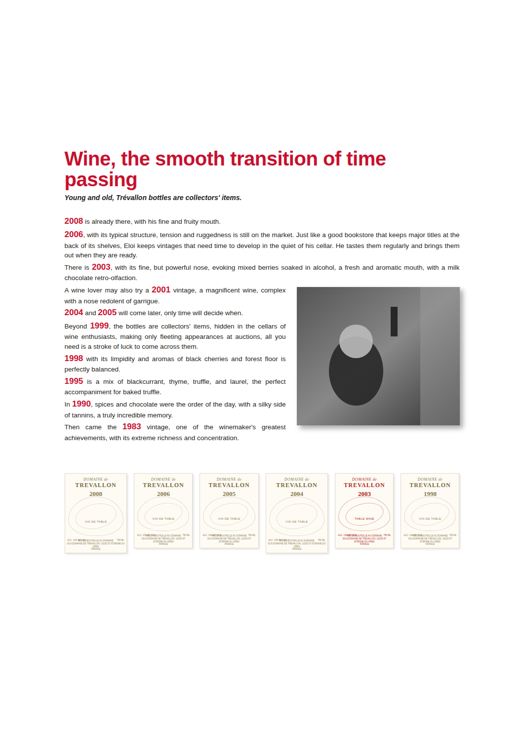Wine, the smooth transition of time passing
Young and old, Trévallon bottles are collectors' items.
2008 is already there, with his fine and fruity mouth.
2006, with its typical structure, tension and ruggedness is still on the market. Just like a good bookstore that keeps major titles at the back of its shelves, Eloi keeps vintages that need time to develop in the quiet of his cellar. He tastes them regularly and brings them out when they are ready.
There is 2003, with its fine, but powerful nose, evoking mixed berries soaked in alcohol, a fresh and aromatic mouth, with a milk chocolate retro-olfaction.
A wine lover may also try a 2001 vintage, a magnificent wine, complex with a nose redolent of garrigue.
2004 and 2005 will come later, only time will decide when.
Beyond 1999, the bottles are collectors' items, hidden in the cellars of wine enthusiasts, making only fleeting appearances at auctions, all you need is a stroke of luck to come across them.
1998 with its limpidity and aromas of black cherries and forest floor is perfectly balanced.
1995 is a mix of blackcurrant, thyme, truffle, and laurel, the perfect accompaniment for baked truffle.
In 1990, spices and chocolate were the order of the day, with a silky side of tannins, a truly incredible memory.
Then came the 1983 vintage, one of the winemaker's greatest achievements, with its extreme richness and concentration.
DOMAINE de TREVALLON
2008
VIN DE TABLE
ALC. 13% BY VOL.
750 ML
MIS EN BOUTEILLE AU DOMAINE
SCA DOMAINE DE TREVALLON, 13103 ST ETIENNE DU GRES
FRANCE
DOMAINE de TREVALLON
2006
VIN DE TABLE
ALC. 13% BY VOL.
750 ML
MIS EN BOUTEILLE AU DOMAINE
SCA DOMAINE DE TREVALLON, 13103 ST ETIENNE DU GRES
FRANCE
DOMAINE de TREVALLON
2005
VIN DE TABLE
ALC. 13% BY VOL.
750 ML
MIS EN BOUTEILLE AU DOMAINE
SCA DOMAINE DE TREVALLON, 13103 ST ETIENNE DU GRES
FRANCE
DOMAINE de TREVALLON
2004
VIN DE TABLE
ALC. 13% BY VOL.
750 ML
MIS EN BOUTEILLE AU DOMAINE
SCA DOMAINE DE TREVALLON, 13103 ST ETIENNE DU GRES
FRANCE
DOMAINE de TREVALLON
2003
TABLE WINE
ALC. 13% BY VOL.
750 ML
MIS EN BOUTEILLE AU DOMAINE
SCA DOMAINE DE TREVALLON, 13103 ST ETIENNE DU GRES
FRANCE
DOMAINE de TREVALLON
1998
VIN DE TABLE
ALC. 13% BY VOL.
750 ML
MIS EN BOUTEILLE AU DOMAINE
SCA DOMAINE DE TREVALLON, 13103 ST ETIENNE DU GRES
FRANCE